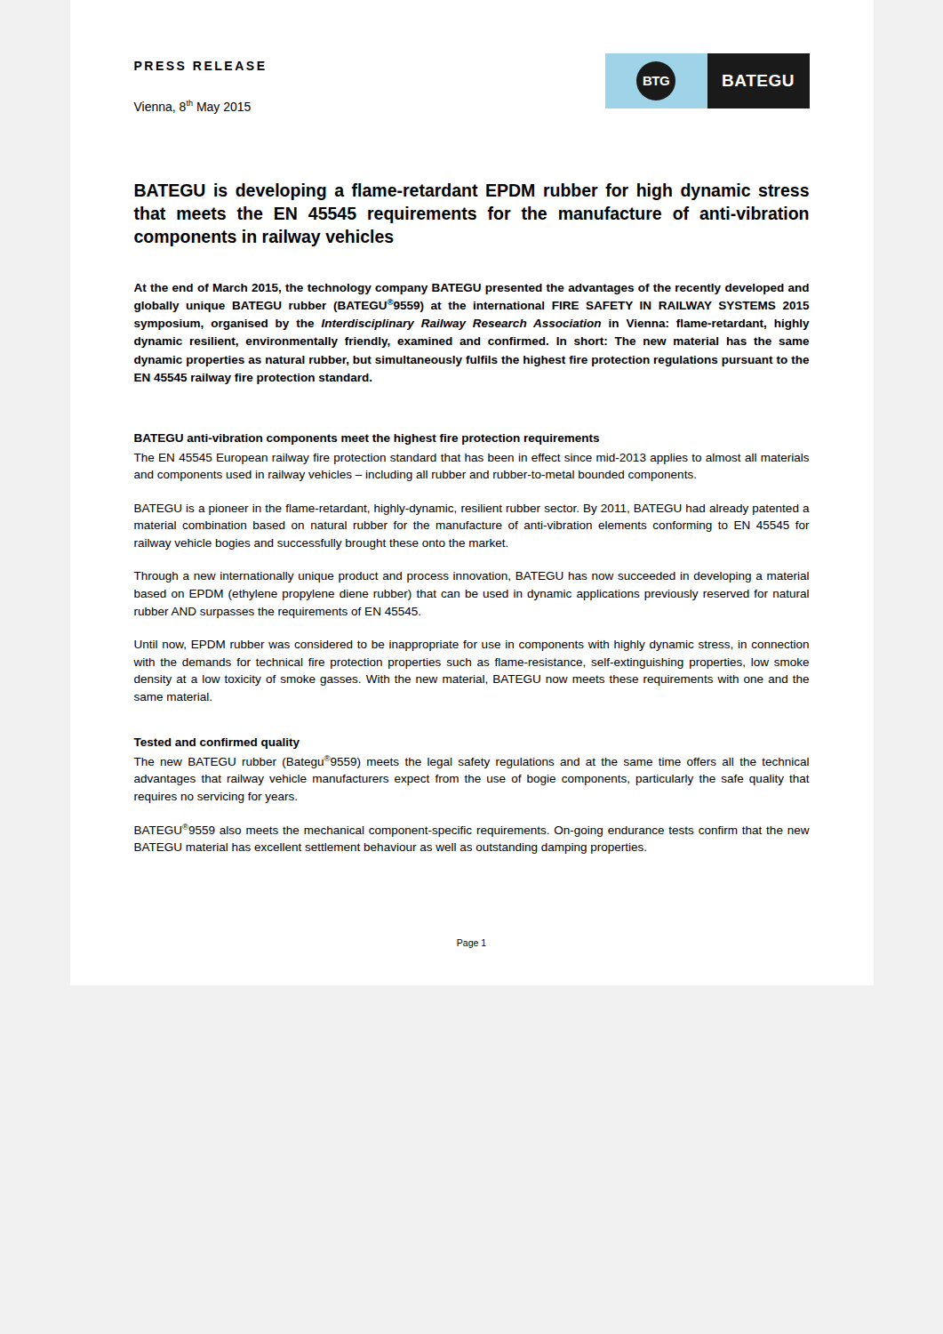PRESS RELEASE
Vienna, 8th May 2015
BTG
BATEGU
BATEGU is developing a flame-retardant EPDM rubber for high dynamic stress that meets the EN 45545 requirements for the manufacture of anti-vibration components in railway vehicles
At the end of March 2015, the technology company BATEGU presented the advantages of the recently developed and globally unique BATEGU rubber (BATEGU®9559) at the international FIRE SAFETY IN RAILWAY SYSTEMS 2015 symposium, organised by the Interdisciplinary Railway Research Association in Vienna: flame-retardant, highly dynamic resilient, environmentally friendly, examined and confirmed. In short: The new material has the same dynamic properties as natural rubber, but simultaneously fulfils the highest fire protection regulations pursuant to the EN 45545 railway fire protection standard.
BATEGU anti-vibration components meet the highest fire protection requirements
The EN 45545 European railway fire protection standard that has been in effect since mid-2013 applies to almost all materials and components used in railway vehicles – including all rubber and rubber-to-metal bounded components.
BATEGU is a pioneer in the flame-retardant, highly-dynamic, resilient rubber sector. By 2011, BATEGU had already patented a material combination based on natural rubber for the manufacture of anti-vibration elements conforming to EN 45545 for railway vehicle bogies and successfully brought these onto the market.
Through a new internationally unique product and process innovation, BATEGU has now succeeded in developing a material based on EPDM (ethylene propylene diene rubber) that can be used in dynamic applications previously reserved for natural rubber AND surpasses the requirements of EN 45545.
Until now, EPDM rubber was considered to be inappropriate for use in components with highly dynamic stress, in connection with the demands for technical fire protection properties such as flame-resistance, self-extinguishing properties, low smoke density at a low toxicity of smoke gasses. With the new material, BATEGU now meets these requirements with one and the same material.
Tested and confirmed quality
The new BATEGU rubber (Bategu®9559) meets the legal safety regulations and at the same time offers all the technical advantages that railway vehicle manufacturers expect from the use of bogie components, particularly the safe quality that requires no servicing for years.
BATEGU®9559 also meets the mechanical component-specific requirements. On-going endurance tests confirm that the new BATEGU material has excellent settlement behaviour as well as outstanding damping properties.
Page 1